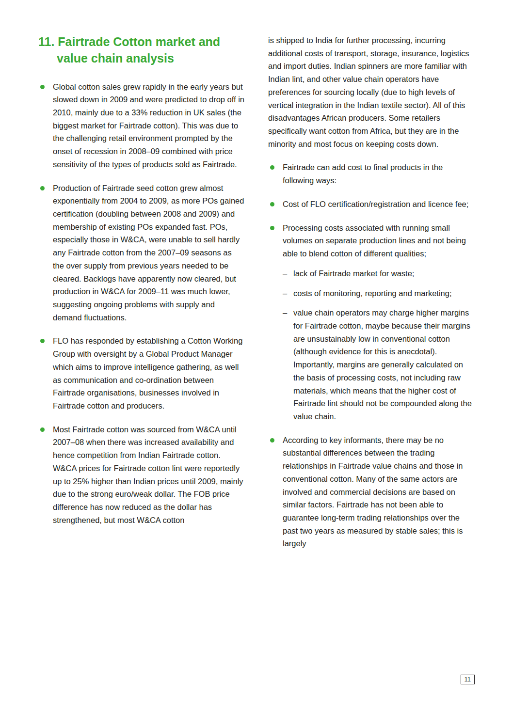11. Fairtrade Cotton market and value chain analysis
Global cotton sales grew rapidly in the early years but slowed down in 2009 and were predicted to drop off in 2010, mainly due to a 33% reduction in UK sales (the biggest market for Fairtrade cotton). This was due to the challenging retail environment prompted by the onset of recession in 2008–09 combined with price sensitivity of the types of products sold as Fairtrade.
Production of Fairtrade seed cotton grew almost exponentially from 2004 to 2009, as more POs gained certification (doubling between 2008 and 2009) and membership of existing POs expanded fast. POs, especially those in W&CA, were unable to sell hardly any Fairtrade cotton from the 2007–09 seasons as the over supply from previous years needed to be cleared. Backlogs have apparently now cleared, but production in W&CA for 2009–11 was much lower, suggesting ongoing problems with supply and demand fluctuations.
FLO has responded by establishing a Cotton Working Group with oversight by a Global Product Manager which aims to improve intelligence gathering, as well as communication and co-ordination between Fairtrade organisations, businesses involved in Fairtrade cotton and producers.
Most Fairtrade cotton was sourced from W&CA until 2007–08 when there was increased availability and hence competition from Indian Fairtrade cotton. W&CA prices for Fairtrade cotton lint were reportedly up to 25% higher than Indian prices until 2009, mainly due to the strong euro/weak dollar. The FOB price difference has now reduced as the dollar has strengthened, but most W&CA cotton
is shipped to India for further processing, incurring additional costs of transport, storage, insurance, logistics and import duties. Indian spinners are more familiar with Indian lint, and other value chain operators have preferences for sourcing locally (due to high levels of vertical integration in the Indian textile sector). All of this disadvantages African producers. Some retailers specifically want cotton from Africa, but they are in the minority and most focus on keeping costs down.
Fairtrade can add cost to final products in the following ways:
Cost of FLO certification/registration and licence fee;
Processing costs associated with running small volumes on separate production lines and not being able to blend cotton of different qualities;
lack of Fairtrade market for waste;
costs of monitoring, reporting and marketing;
value chain operators may charge higher margins for Fairtrade cotton, maybe because their margins are unsustainably low in conventional cotton (although evidence for this is anecdotal). Importantly, margins are generally calculated on the basis of processing costs, not including raw materials, which means that the higher cost of Fairtrade lint should not be compounded along the value chain.
According to key informants, there may be no substantial differences between the trading relationships in Fairtrade value chains and those in conventional cotton. Many of the same actors are involved and commercial decisions are based on similar factors. Fairtrade has not been able to guarantee long-term trading relationships over the past two years as measured by stable sales; this is largely
11